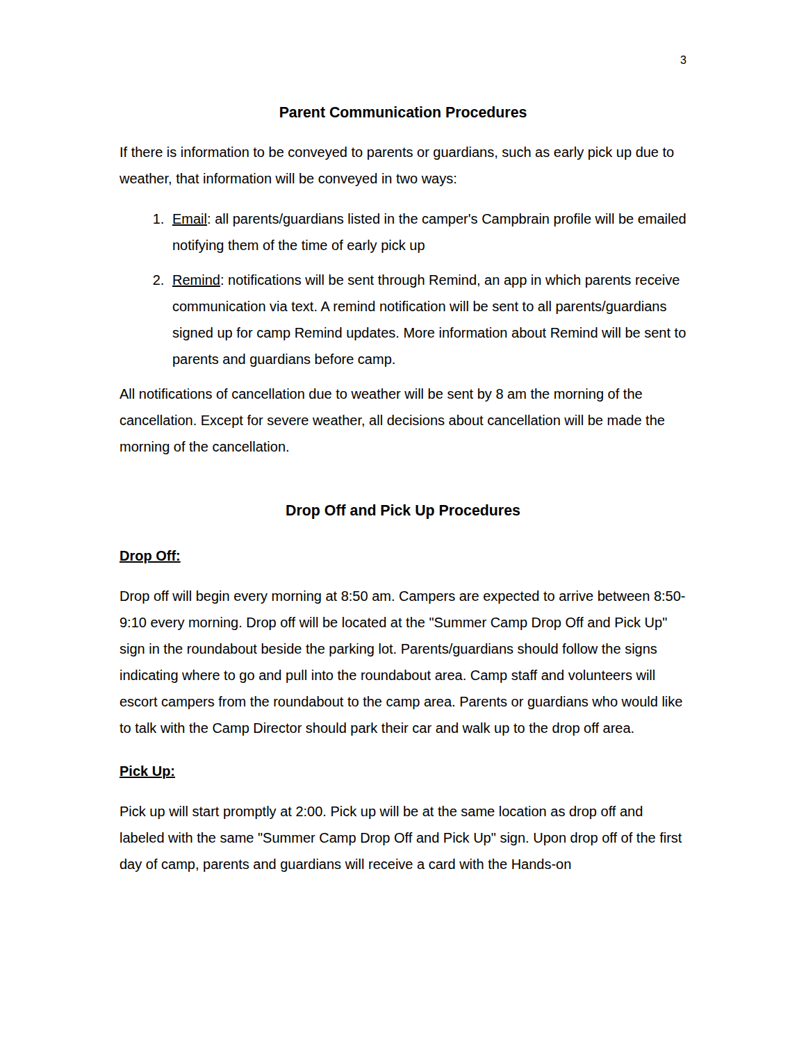3
Parent Communication Procedures
If there is information to be conveyed to parents or guardians, such as early pick up due to weather, that information will be conveyed in two ways:
Email: all parents/guardians listed in the camper's Campbrain profile will be emailed notifying them of the time of early pick up
Remind: notifications will be sent through Remind, an app in which parents receive communication via text. A remind notification will be sent to all parents/guardians signed up for camp Remind updates. More information about Remind will be sent to parents and guardians before camp.
All notifications of cancellation due to weather will be sent by 8 am the morning of the cancellation. Except for severe weather, all decisions about cancellation will be made the morning of the cancellation.
Drop Off and Pick Up Procedures
Drop Off:
Drop off will begin every morning at 8:50 am. Campers are expected to arrive between 8:50-9:10 every morning. Drop off will be located at the "Summer Camp Drop Off and Pick Up" sign in the roundabout beside the parking lot. Parents/guardians should follow the signs indicating where to go and pull into the roundabout area. Camp staff and volunteers will escort campers from the roundabout to the camp area. Parents or guardians who would like to talk with the Camp Director should park their car and walk up to the drop off area.
Pick Up:
Pick up will start promptly at 2:00. Pick up will be at the same location as drop off and labeled with the same "Summer Camp Drop Off and Pick Up" sign. Upon drop off of the first day of camp, parents and guardians will receive a card with the Hands-on